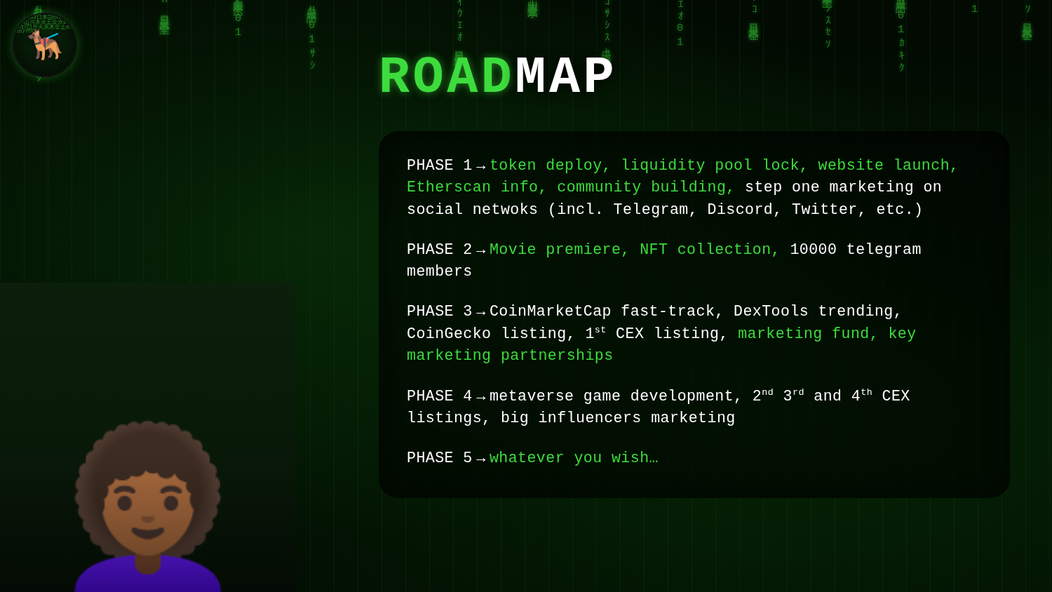ｱｲｳｴｵ日本語ﬁ01ｶｷｸ ﬂ山川木火土金水ｻｼｽ 01ｾｿﬁ日月火水木金土 ﬂｱｲｳ山川木火土ﬁ01 ｶｷｸｹｺ日本語ﬂ01ｻｼ ﬁ山川木火土金水ｽｾｿ 01ﬂｱｲｳｴｵ日月火水木 ｶｷｸﬁ山川木火土金水 ﬂ01ｹｺｻｼｽ日本語ｾｿ ﬁ山川木火土ｱｲｳｴｵ01 ﬂｶｷｸｹｺ日月火水木金 01ﬁ山川木火土ｻｼｽｾｿ ﬂｱｲｳ日本語ﬁ01ｶｷｸ 山川木火土金水ｹｺﬂ01 ﬁｻｼｽｾｿ日月火水木金
01ｱｲｳｴｵ日本語ﬁﬂ01ｶｷｸｹｺ山川木火土金水01ｻｼｽｾｿ日月火水木金土01ﬁﬂｱｲｳｴｵ
🐕‍🦺
👩🏾‍🦱
ROAD MAP
PHASE 1→token deploy, liquidity pool lock, website launch, Etherscan info, community building, step one marketing on social netwoks (incl. Telegram, Discord, Twitter, etc.)
PHASE 2→Movie premiere, NFT collection, 10000 telegram members
PHASE 3→CoinMarketCap fast-track, DexTools trending, CoinGecko listing, 1st CEX listing, marketing fund, key marketing partnerships
PHASE 4→metaverse game development, 2nd 3rd and 4th CEX listings, big influencers marketing
PHASE 5→whatever you wish…